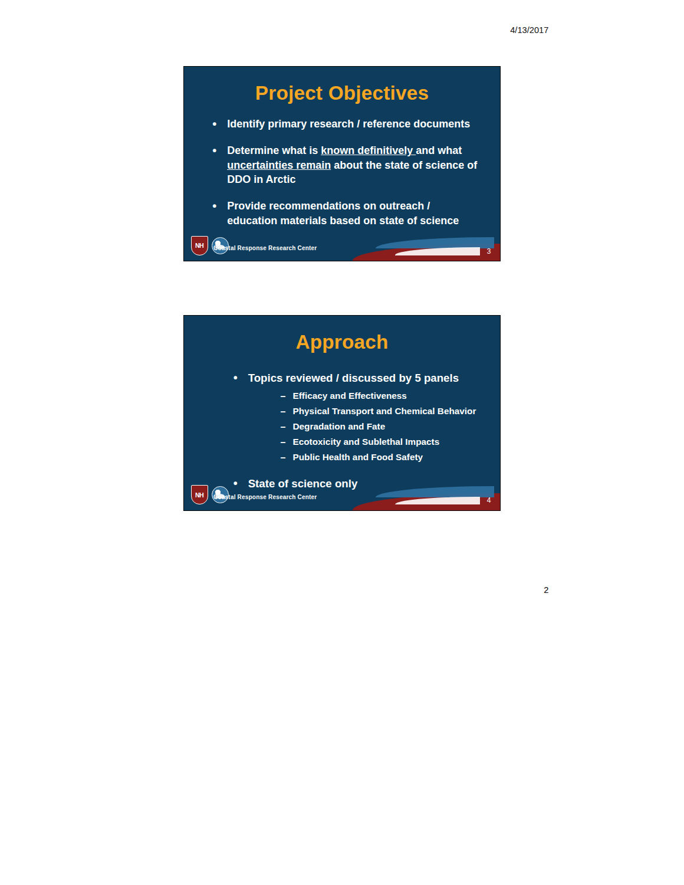4/13/2017
Project Objectives
Identify primary research / reference documents
Determine what is known definitively and what uncertainties remain about the state of science of DDO in Arctic
Provide recommendations on outreach / education materials based on state of science
NH
Coastal Response Research Center
3
Approach
Topics reviewed / discussed by 5 panels
Efficacy and Effectiveness
Physical Transport and Chemical Behavior
Degradation and Fate
Ecotoxicity and Sublethal Impacts
Public Health and Food Safety
State of science only
NH
Coastal Response Research Center
4
2